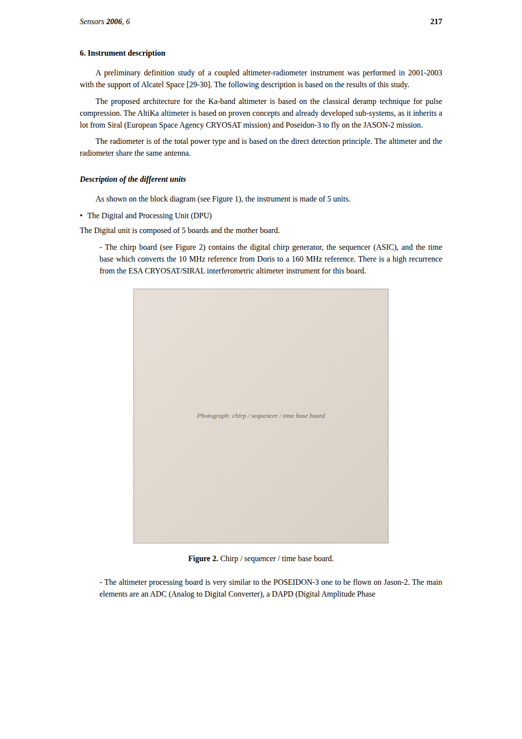Sensors 2006, 6 217
6. Instrument description
A preliminary definition study of a coupled altimeter-radiometer instrument was performed in 2001-2003 with the support of Alcatel Space [29-30]. The following description is based on the results of this study.
The proposed architecture for the Ka-band altimeter is based on the classical deramp technique for pulse compression. The AltiKa altimeter is based on proven concepts and already developed sub-systems, as it inherits a lot from Siral (European Space Agency CRYOSAT mission) and Poseidon-3 to fly on the JASON-2 mission.
The radiometer is of the total power type and is based on the direct detection principle. The altimeter and the radiometer share the same antenna.
Description of the different units
As shown on the block diagram (see Figure 1), the instrument is made of 5 units.
The Digital and Processing Unit (DPU)
The Digital unit is composed of 5 boards and the mother board.
- The chirp board (see Figure 2) contains the digital chirp generator, the sequencer (ASIC), and the time base which converts the 10 MHz reference from Doris to a 160 MHz reference. There is a high recurrence from the ESA CRYOSAT/SIRAL interferometric altimeter instrument for this board.
Photograph: chirp / sequencer / time base board
Figure 2. Chirp / sequencer / time base board.
- The altimeter processing board is very similar to the POSEIDON-3 one to be flown on Jason-2. The main elements are an ADC (Analog to Digital Converter), a DAPD (Digital Amplitude Phase